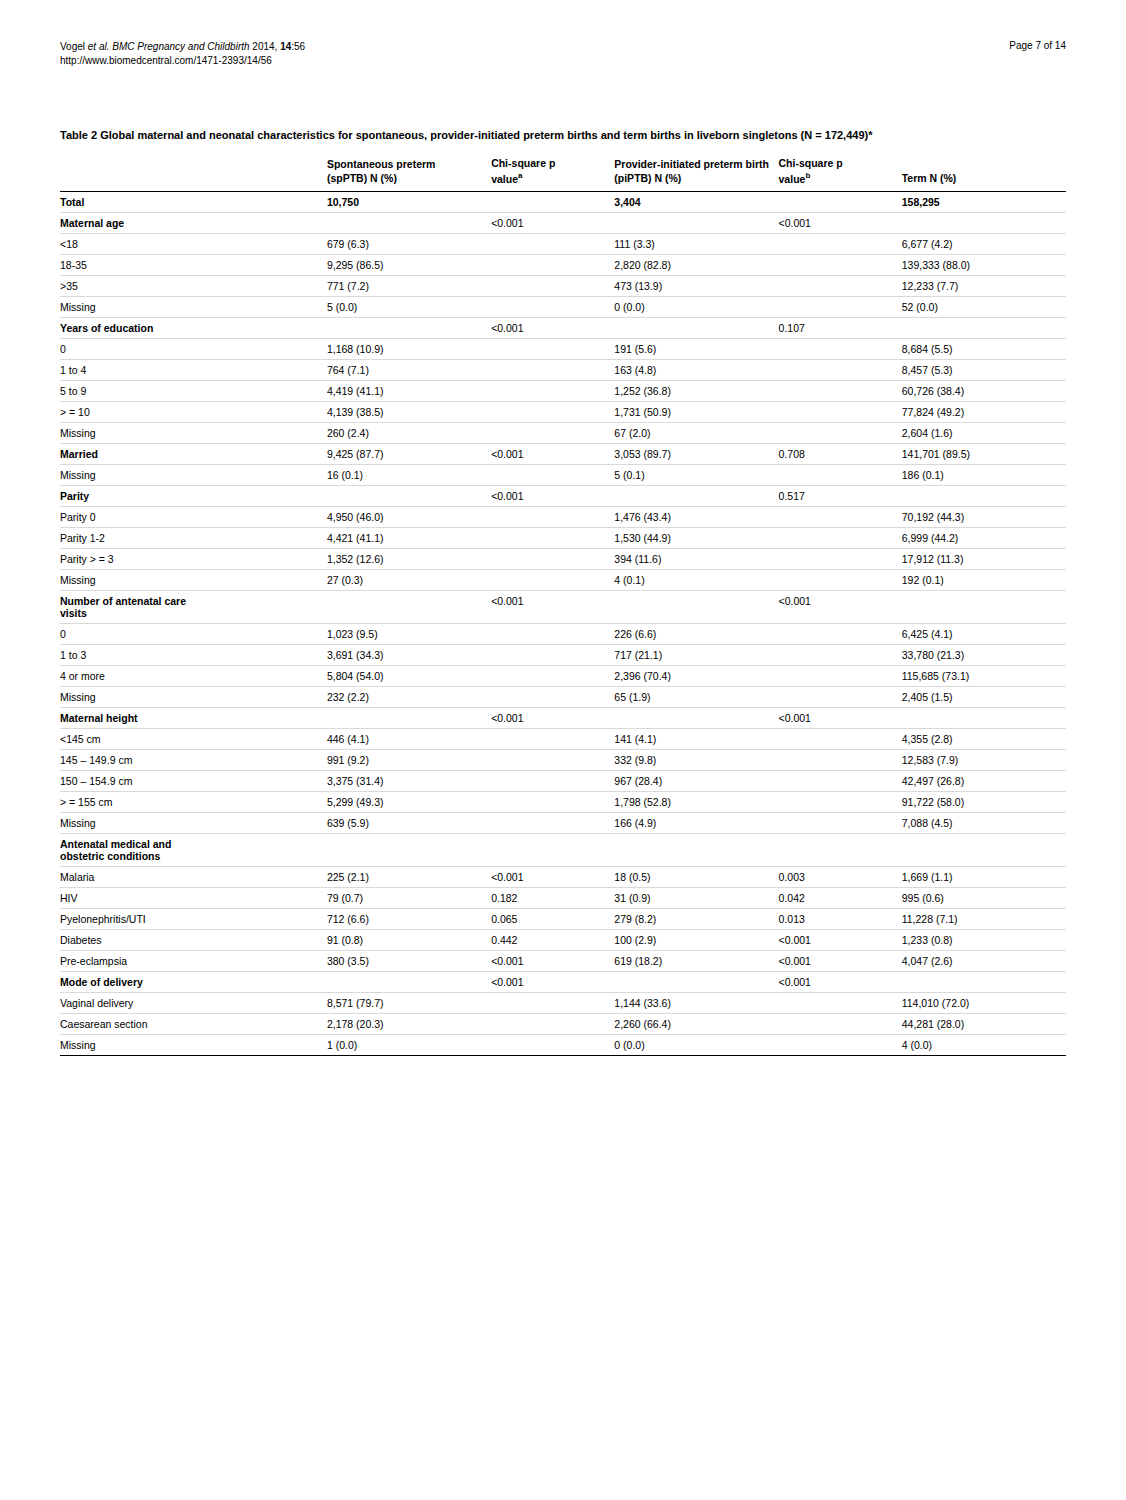Vogel et al. BMC Pregnancy and Childbirth 2014, 14:56
http://www.biomedcentral.com/1471-2393/14/56
Page 7 of 14
Table 2 Global maternal and neonatal characteristics for spontaneous, provider-initiated preterm births and term births in liveborn singletons (N = 172,449)*
| | Spontaneous preterm (spPTB) N (%) | Chi-square p value a | Provider-initiated preterm birth (piPTB) N (%) | Chi-square p value b | Term N (%) |
| --- | --- | --- | --- | --- | --- |
| Total | 10,750 | | 3,404 | | 158,295 |
| Maternal age | | <0.001 | | <0.001 | |
| <18 | 679 (6.3) | | 111 (3.3) | | 6,677 (4.2) |
| 18-35 | 9,295 (86.5) | | 2,820 (82.8) | | 139,333 (88.0) |
| >35 | 771 (7.2) | | 473 (13.9) | | 12,233 (7.7) |
| Missing | 5 (0.0) | | 0 (0.0) | | 52 (0.0) |
| Years of education | | <0.001 | | 0.107 | |
| 0 | 1,168 (10.9) | | 191 (5.6) | | 8,684 (5.5) |
| 1 to 4 | 764 (7.1) | | 163 (4.8) | | 8,457 (5.3) |
| 5 to 9 | 4,419 (41.1) | | 1,252 (36.8) | | 60,726 (38.4) |
| > = 10 | 4,139 (38.5) | | 1,731 (50.9) | | 77,824 (49.2) |
| Missing | 260 (2.4) | | 67 (2.0) | | 2,604 (1.6) |
| Married | 9,425 (87.7) | <0.001 | 3,053 (89.7) | 0.708 | 141,701 (89.5) |
| Missing | 16 (0.1) | | 5 (0.1) | | 186 (0.1) |
| Parity | | <0.001 | | 0.517 | |
| Parity 0 | 4,950 (46.0) | | 1,476 (43.4) | | 70,192 (44.3) |
| Parity 1-2 | 4,421 (41.1) | | 1,530 (44.9) | | 6,999 (44.2) |
| Parity > = 3 | 1,352 (12.6) | | 394 (11.6) | | 17,912 (11.3) |
| Missing | 27 (0.3) | | 4 (0.1) | | 192 (0.1) |
| Number of antenatal care visits | | <0.001 | | <0.001 | |
| 0 | 1,023 (9.5) | | 226 (6.6) | | 6,425 (4.1) |
| 1 to 3 | 3,691 (34.3) | | 717 (21.1) | | 33,780 (21.3) |
| 4 or more | 5,804 (54.0) | | 2,396 (70.4) | | 115,685 (73.1) |
| Missing | 232 (2.2) | | 65 (1.9) | | 2,405 (1.5) |
| Maternal height | | <0.001 | | <0.001 | |
| <145 cm | 446 (4.1) | | 141 (4.1) | | 4,355 (2.8) |
| 145 – 149.9 cm | 991 (9.2) | | 332 (9.8) | | 12,583 (7.9) |
| 150 – 154.9 cm | 3,375 (31.4) | | 967 (28.4) | | 42,497 (26.8) |
| > = 155 cm | 5,299 (49.3) | | 1,798 (52.8) | | 91,722 (58.0) |
| Missing | 639 (5.9) | | 166 (4.9) | | 7,088 (4.5) |
| Antenatal medical and obstetric conditions | | | | | |
| Malaria | 225 (2.1) | <0.001 | 18 (0.5) | 0.003 | 1,669 (1.1) |
| HIV | 79 (0.7) | 0.182 | 31 (0.9) | 0.042 | 995 (0.6) |
| Pyelonephritis/UTI | 712 (6.6) | 0.065 | 279 (8.2) | 0.013 | 11,228 (7.1) |
| Diabetes | 91 (0.8) | 0.442 | 100 (2.9) | <0.001 | 1,233 (0.8) |
| Pre-eclampsia | 380 (3.5) | <0.001 | 619 (18.2) | <0.001 | 4,047 (2.6) |
| Mode of delivery | | <0.001 | | <0.001 | |
| Vaginal delivery | 8,571 (79.7) | | 1,144 (33.6) | | 114,010 (72.0) |
| Caesarean section | 2,178 (20.3) | | 2,260 (66.4) | | 44,281 (28.0) |
| Missing | 1 (0.0) | | 0 (0.0) | | 4 (0.0) |